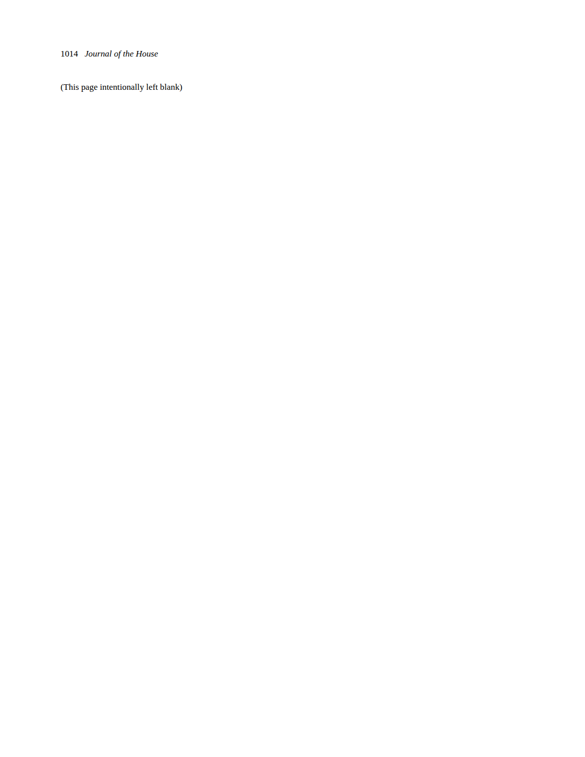1014 Journal of the House
(This page intentionally left blank)